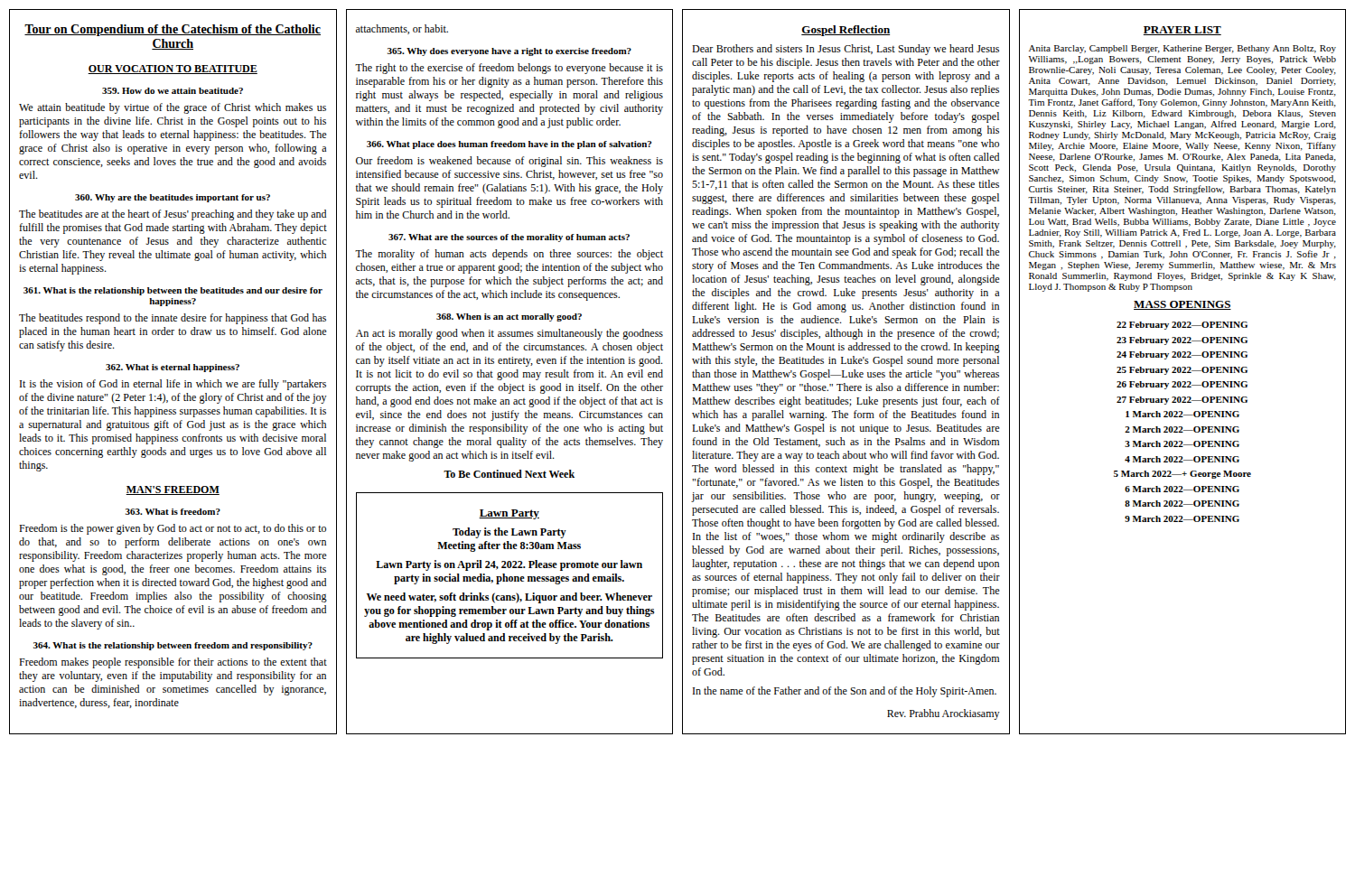Tour on Compendium of the Catechism of the Catholic Church
OUR VOCATION TO BEATITUDE
359. How do we attain beatitude?
We attain beatitude by virtue of the grace of Christ which makes us participants in the divine life. Christ in the Gospel points out to his followers the way that leads to eternal happiness: the beatitudes. The grace of Christ also is operative in every person who, following a correct conscience, seeks and loves the true and the good and avoids evil.
360. Why are the beatitudes important for us?
The beatitudes are at the heart of Jesus' preaching and they take up and fulfill the promises that God made starting with Abraham. They depict the very countenance of Jesus and they characterize authentic Christian life. They reveal the ultimate goal of human activity, which is eternal happiness.
361. What is the relationship between the beatitudes and our desire for happiness?
The beatitudes respond to the innate desire for happiness that God has placed in the human heart in order to draw us to himself. God alone can satisfy this desire.
362. What is eternal happiness?
It is the vision of God in eternal life in which we are fully "partakers of the divine nature" (2 Peter 1:4), of the glory of Christ and of the joy of the trinitarian life. This happiness surpasses human capabilities. It is a supernatural and gratuitous gift of God just as is the grace which leads to it. This promised happiness confronts us with decisive moral choices concerning earthly goods and urges us to love God above all things.
MAN'S FREEDOM
363. What is freedom?
Freedom is the power given by God to act or not to act, to do this or to do that, and so to perform deliberate actions on one's own responsibility. Freedom characterizes properly human acts. The more one does what is good, the freer one becomes. Freedom attains its proper perfection when it is directed toward God, the highest good and our beatitude. Freedom implies also the possibility of choosing between good and evil. The choice of evil is an abuse of freedom and leads to the slavery of sin..
364. What is the relationship between freedom and responsibility?
Freedom makes people responsible for their actions to the extent that they are voluntary, even if the imputability and responsibility for an action can be diminished or sometimes cancelled by ignorance, inadvertence, duress, fear, inordinate
attachments, or habit.
365. Why does everyone have a right to exercise freedom?
The right to the exercise of freedom belongs to everyone because it is inseparable from his or her dignity as a human person. Therefore this right must always be respected, especially in moral and religious matters, and it must be recognized and protected by civil authority within the limits of the common good and a just public order.
366. What place does human freedom have in the plan of salvation?
Our freedom is weakened because of original sin. This weakness is intensified because of successive sins. Christ, however, set us free "so that we should remain free" (Galatians 5:1). With his grace, the Holy Spirit leads us to spiritual freedom to make us free co-workers with him in the Church and in the world.
367. What are the sources of the morality of human acts?
The morality of human acts depends on three sources: the object chosen, either a true or apparent good; the intention of the subject who acts, that is, the purpose for which the subject performs the act; and the circumstances of the act, which include its consequences.
368. When is an act morally good?
An act is morally good when it assumes simultaneously the goodness of the object, of the end, and of the circumstances. A chosen object can by itself vitiate an act in its entirety, even if the intention is good. It is not licit to do evil so that good may result from it. An evil end corrupts the action, even if the object is good in itself. On the other hand, a good end does not make an act good if the object of that act is evil, since the end does not justify the means. Circumstances can increase or diminish the responsibility of the one who is acting but they cannot change the moral quality of the acts themselves. They never make good an act which is in itself evil.
To Be Continued Next Week
Lawn Party
Today is the Lawn Party
Meeting after the 8:30am Mass
Lawn Party is on April 24, 2022. Please promote our lawn party in social media, phone messages and emails.
We need water, soft drinks (cans), Liquor and beer. Whenever you go for shopping remember our Lawn Party and buy things above mentioned and drop it off at the office. Your donations are highly valued and received by the Parish.
Gospel Reflection
Dear Brothers and sisters In Jesus Christ, Last Sunday we heard Jesus call Peter to be his disciple. Jesus then travels with Peter and the other disciples. Luke reports acts of healing (a person with leprosy and a paralytic man) and the call of Levi, the tax collector. Jesus also replies to questions from the Pharisees regarding fasting and the observance of the Sabbath. In the verses immediately before today's gospel reading, Jesus is reported to have chosen 12 men from among his disciples to be apostles. Apostle is a Greek word that means "one who is sent." Today's gospel reading is the beginning of what is often called the Sermon on the Plain. We find a parallel to this passage in Matthew 5:1-7,11 that is often called the Sermon on the Mount. As these titles suggest, there are differences and similarities between these gospel readings. When spoken from the mountaintop in Matthew's Gospel, we can't miss the impression that Jesus is speaking with the authority and voice of God. The mountaintop is a symbol of closeness to God. Those who ascend the mountain see God and speak for God; recall the story of Moses and the Ten Commandments. As Luke introduces the location of Jesus' teaching, Jesus teaches on level ground, alongside the disciples and the crowd. Luke presents Jesus' authority in a different light. He is God among us. Another distinction found in Luke's version is the audience. Luke's Sermon on the Plain is addressed to Jesus' disciples, although in the presence of the crowd; Matthew's Sermon on the Mount is addressed to the crowd. In keeping with this style, the Beatitudes in Luke's Gospel sound more personal than those in Matthew's Gospel—Luke uses the article "you" whereas Matthew uses "they" or "those." There is also a difference in number: Matthew describes eight beatitudes; Luke presents just four, each of which has a parallel warning. The form of the Beatitudes found in Luke's and Matthew's Gospel is not unique to Jesus. Beatitudes are found in the Old Testament, such as in the Psalms and in Wisdom literature. They are a way to teach about who will find favor with God. The word blessed in this context might be translated as "happy," "fortunate," or "favored." As we listen to this Gospel, the Beatitudes jar our sensibilities. Those who are poor, hungry, weeping, or persecuted are called blessed. This is, indeed, a Gospel of reversals. Those often thought to have been forgotten by God are called blessed. In the list of "woes," those whom we might ordinarily describe as blessed by God are warned about their peril. Riches, possessions, laughter, reputation . . . these are not things that we can depend upon as sources of eternal happiness. They not only fail to deliver on their promise; our misplaced trust in them will lead to our demise. The ultimate peril is in misidentifying the source of our eternal happiness. The Beatitudes are often described as a framework for Christian living. Our vocation as Christians is not to be first in this world, but rather to be first in the eyes of God. We are challenged to examine our present situation in the context of our ultimate horizon, the Kingdom of God.
In the name of the Father and of the Son and of the Holy Spirit-Amen.
Rev. Prabhu Arockiasamy
PRAYER LIST
Anita Barclay, Campbell Berger, Katherine Berger, Bethany Ann Boltz, Roy Williams, ,,Logan Bowers, Clement Boney, Jerry Boyes, Patrick Webb Brownlie-Carey, Noli Causay, Teresa Coleman, Lee Cooley, Peter Cooley, Anita Cowart, Anne Davidson, Lemuel Dickinson, Daniel Dorriety, Marquitta Dukes, John Dumas, Dodie Dumas, Johnny Finch, Louise Frontz, Tim Frontz, Janet Gafford, Tony Golemon, Ginny Johnston, MaryAnn Keith, Dennis Keith, Liz Kilborn, Edward Kimbrough, Debora Klaus, Steven Kuszynski, Shirley Lacy, Michael Langan, Alfred Leonard, Margie Lord, Rodney Lundy, Shirly McDonald, Mary McKeough, Patricia McRoy, Craig Miley, Archie Moore, Elaine Moore, Wally Neese, Kenny Nixon, Tiffany Neese, Darlene O'Rourke, James M. O'Rourke, Alex Paneda, Lita Paneda, Scott Peck, Glenda Pose, Ursula Quintana, Kaitlyn Reynolds, Dorothy Sanchez, Simon Schum, Cindy Snow, Tootie Spikes, Mandy Spotswood, Curtis Steiner, Rita Steiner, Todd Stringfellow, Barbara Thomas, Katelyn Tillman, Tyler Upton, Norma Villanueva, Anna Visperas, Rudy Visperas, Melanie Wacker, Albert Washington, Heather Washington, Darlene Watson, Lou Watt, Brad Wells, Bubba Williams, Bobby Zarate, Diane Little , Joyce Ladnier, Roy Still, William Patrick A, Fred L. Lorge, Joan A. Lorge, Barbara Smith, Frank Seltzer, Dennis Cottrell , Pete, Sim Barksdale, Joey Murphy, Chuck Simmons , Damian Turk, John O'Conner, Fr. Francis J. Sofie Jr , Megan , Stephen Wiese, Jeremy Summerlin, Matthew wiese, Mr. & Mrs Ronald Summerlin, Raymond Floyes, Bridget, Sprinkle & Kay K Shaw, Lloyd J. Thompson & Ruby P Thompson
MASS OPENINGS
22 February 2022—OPENING
23 February 2022—OPENING
24 February 2022—OPENING
25 February 2022—OPENING
26 February 2022—OPENING
27 February 2022—OPENING
1 March 2022—OPENING
2 March 2022—OPENING
3 March 2022—OPENING
4 March 2022—OPENING
5 March 2022—+ George Moore
6 March 2022—OPENING
8 March 2022—OPENING
9 March 2022—OPENING